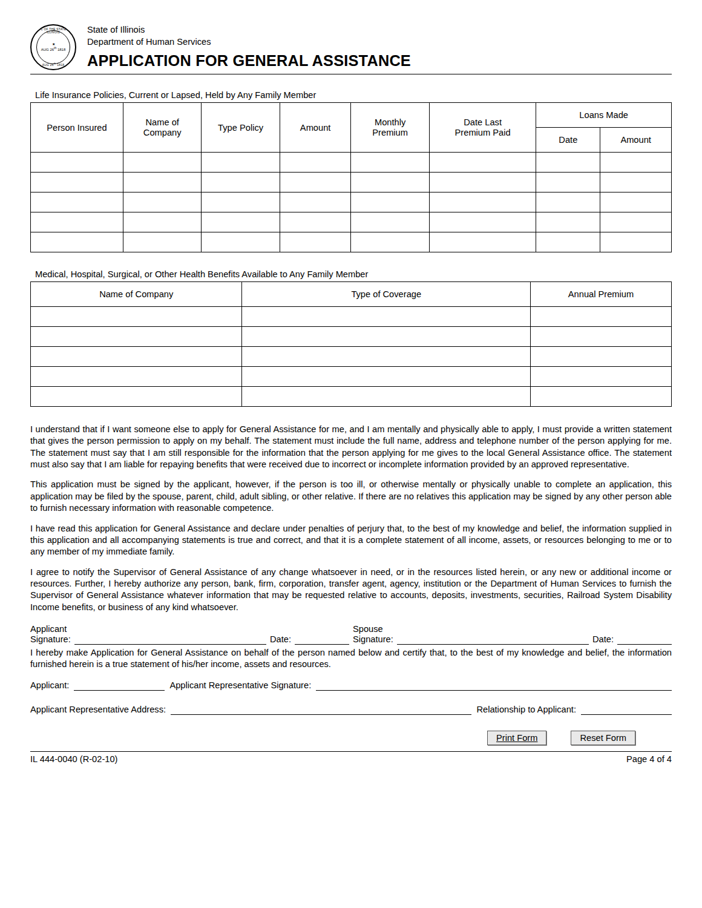SEAL OF THE STATE OF ILLINOIS
★
AUG 26th 1818
AUG 26th 1818
State of Illinois
Department of Human Services
APPLICATION FOR GENERAL ASSISTANCE
Life Insurance Policies, Current or Lapsed, Held by Any Family Member
| Person Insured | Name of Company | Type Policy | Amount | Monthly Premium | Date Last Premium Paid | Loans Made |
| --- | --- | --- | --- | --- | --- | --- |
| Date | Amount |
Medical, Hospital, Surgical, or Other Health Benefits Available to Any Family Member
| Name of Company | Type of Coverage | Annual Premium |
| --- | --- | --- |
I understand that if I want someone else to apply for General Assistance for me, and I am mentally and physically able to apply, I must provide a written statement that gives the person permission to apply on my behalf. The statement must include the full name, address and telephone number of the person applying for me. The statement must say that I am still responsible for the information that the person applying for me gives to the local General Assistance office. The statement must also say that I am liable for repaying benefits that were received due to incorrect or incomplete information provided by an approved representative.
This application must be signed by the applicant, however, if the person is too ill, or otherwise mentally or physically unable to complete an application, this application may be filed by the spouse, parent, child, adult sibling, or other relative. If there are no relatives this application may be signed by any other person able to furnish necessary information with reasonable competence.
I have read this application for General Assistance and declare under penalties of perjury that, to the best of my knowledge and belief, the information supplied in this application and all accompanying statements is true and correct, and that it is a complete statement of all income, assets, or resources belonging to me or to any member of my immediate family.
I agree to notify the Supervisor of General Assistance of any change whatsoever in need, or in the resources listed herein, or any new or additional income or resources. Further, I hereby authorize any person, bank, firm, corporation, transfer agent, agency, institution or the Department of Human Services to furnish the Supervisor of General Assistance whatever information that may be requested relative to accounts, deposits, investments, securities, Railroad System Disability Income benefits, or business of any kind whatsoever.
Applicant Signature: Date: Spouse Signature: Date:
I hereby make Application for General Assistance on behalf of the person named below and certify that, to the best of my knowledge and belief, the information furnished herein is a true statement of his/her income, assets and resources.
Applicant: Applicant Representative Signature:
Applicant Representative Address: Relationship to Applicant:
Print Form Reset Form
IL 444-0040 (R-02-10)
Page 4 of 4